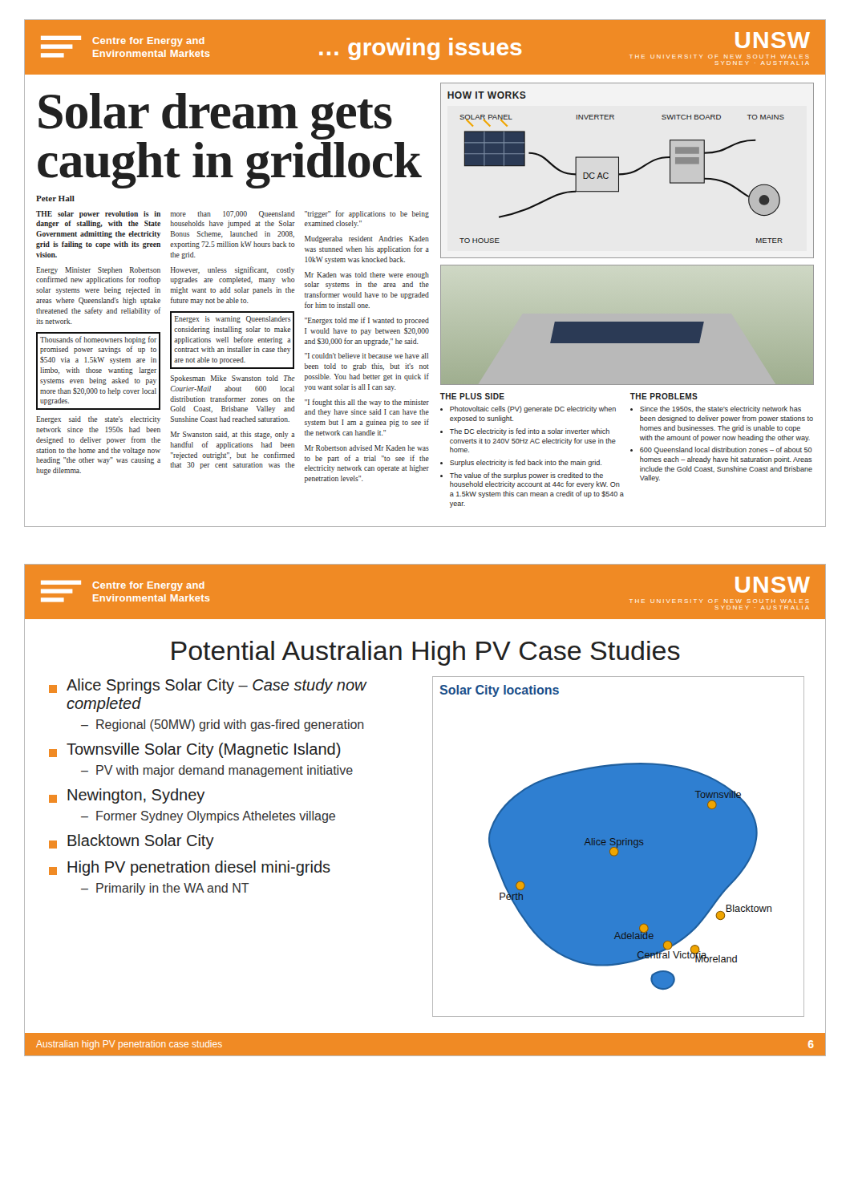Centre for Energy and
Environmental Markets
… growing issues
UNSW
THE UNIVERSITY OF NEW SOUTH WALES
SYDNEY · AUSTRALIA
Solar dream gets caught in gridlock
Peter Hall
THE solar power revolution is in danger of stalling, with the State Government admitting the electricity grid is failing to cope with its green vision.
Energy Minister Stephen Robertson confirmed new applications for rooftop solar systems were being rejected in areas where Queensland's high uptake threatened the safety and reliability of its network.
Thousands of homeowners hoping for promised power savings of up to $540 via a 1.5kW system are in limbo, with those wanting larger systems even being asked to pay more than $20,000 to help cover local upgrades.
Energex said the state's electricity network since the 1950s had been designed to deliver power from the station to the home and the voltage now heading "the other way" was causing a huge dilemma.
more than 107,000 Queensland households have jumped at the Solar Bonus Scheme, launched in 2008, exporting 72.5 million kW hours back to the grid.
However, unless significant, costly upgrades are completed, many who might want to add solar panels in the future may not be able to.
Energex is warning Queenslanders considering installing solar to make applications well before entering a contract with an installer in case they are not able to proceed.
Spokesman Mike Swanston told The Courier-Mail about 600 local distribution transformer zones on the Gold Coast, Brisbane Valley and Sunshine Coast had reached saturation.
Mr Swanston said, at this stage, only a handful of applications had been "rejected outright", but he confirmed that 30 per cent saturation was the "trigger" for applications to be being examined closely."
Mudgeeraba resident Andries Kaden was stunned when his application for a 10kW system was knocked back.
Mr Kaden was told there were enough solar systems in the area and the transformer would have to be upgraded for him to install one.
"Energex told me if I wanted to proceed I would have to pay between $20,000 and $30,000 for an upgrade," he said.
"I couldn't believe it because we have all been told to grab this, but it's not possible. You had better get in quick if you want solar is all I can say.
"I fought this all the way to the minister and they have since said I can have the system but I am a guinea pig to see if the network can handle it."
Mr Robertson advised Mr Kaden he was to be part of a trial "to see if the electricity network can operate at higher penetration levels".
HOW IT WORKS
SOLAR PANEL INVERTER SWITCH BOARD TO MAINS TO HOUSE METER DC AC
THE PLUS SIDE
Photovoltaic cells (PV) generate DC electricity when exposed to sunlight.
The DC electricity is fed into a solar inverter which converts it to 240V 50Hz AC electricity for use in the home.
Surplus electricity is fed back into the main grid.
The value of the surplus power is credited to the household electricity account at 44c for every kW. On a 1.5kW system this can mean a credit of up to $540 a year.
THE PROBLEMS
Since the 1950s, the state's electricity network has been designed to deliver power from power stations to homes and businesses. The grid is unable to cope with the amount of power now heading the other way.
600 Queensland local distribution zones – of about 50 homes each – already have hit saturation point. Areas include the Gold Coast, Sunshine Coast and Brisbane Valley.
Centre for Energy and
Environmental Markets
UNSW
THE UNIVERSITY OF NEW SOUTH WALES
SYDNEY · AUSTRALIA
Potential Australian High PV Case Studies
Alice Springs Solar City – Case study now completed
Regional (50MW) grid with gas-fired generation
Townsville Solar City (Magnetic Island)
PV with major demand management initiative
Newington, Sydney
Former Sydney Olympics Atheletes village
Blacktown Solar City
High PV penetration diesel mini-grids
Primarily in the WA and NT
Solar City locations
Perth Alice Springs Townsville Adelaide Central Victoria Moreland Blacktown
Australian high PV penetration case studies
6